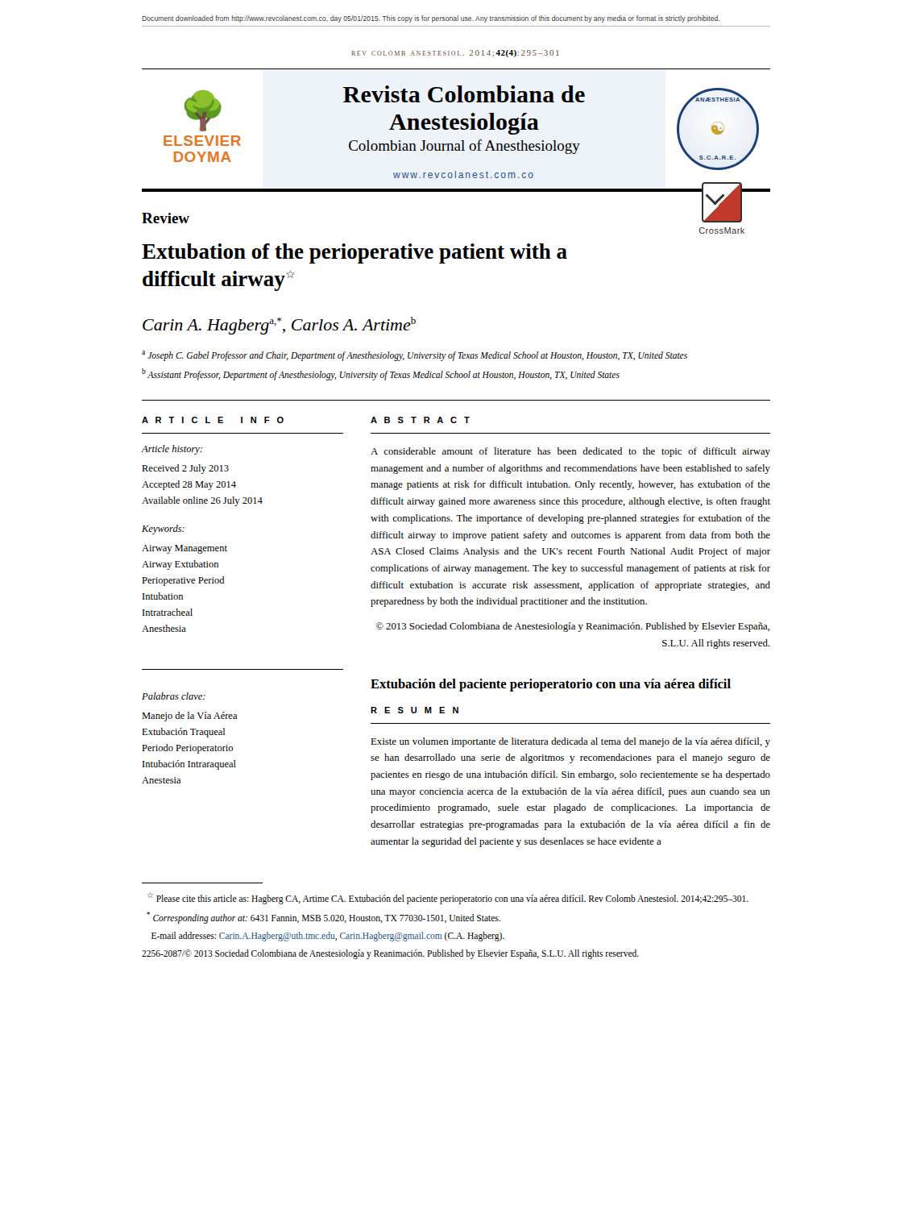Document downloaded from http://www.revcolanest.com.co, day 05/01/2015. This copy is for personal use. Any transmission of this document by any media or format is strictly prohibited.
rev colomb anestesiol. 2014;42(4):295–301
🌳
ELSEVIER DOYMA
Revista Colombiana de Anestesiología
Colombian Journal of Anesthesiology
www.revcolanest.com.co
ANÆSTHESIA
☯
S.C.A.R.E.
Review
CrossMark
Extubation of the perioperative patient with a
difficult airway☆
Carin A. Hagberga,*, Carlos A. Artimeb
a Joseph C. Gabel Professor and Chair, Department of Anesthesiology, University of Texas Medical School at Houston, Houston, TX, United States
b Assistant Professor, Department of Anesthesiology, University of Texas Medical School at Houston, Houston, TX, United States
A R T I C L E I N F O
Article history:
Received 2 July 2013
Accepted 28 May 2014
Available online 26 July 2014
Keywords:
Airway Management
Airway Extubation
Perioperative Period
Intubation
Intratracheal
Anesthesia
Palabras clave:
Manejo de la Vía Aérea
Extubación Traqueal
Periodo Perioperatorio
Intubación Intraraqueal
Anestesia
A B S T R A C T
A considerable amount of literature has been dedicated to the topic of difficult airway management and a number of algorithms and recommendations have been established to safely manage patients at risk for difficult intubation. Only recently, however, has extubation of the difficult airway gained more awareness since this procedure, although elective, is often fraught with complications. The importance of developing pre-planned strategies for extubation of the difficult airway to improve patient safety and outcomes is apparent from data from both the ASA Closed Claims Analysis and the UK's recent Fourth National Audit Project of major complications of airway management. The key to successful management of patients at risk for difficult extubation is accurate risk assessment, application of appropriate strategies, and preparedness by both the individual practitioner and the institution.
© 2013 Sociedad Colombiana de Anestesiología y Reanimación. Published by Elsevier España, S.L.U. All rights reserved.
Extubación del paciente perioperatorio con una vía aérea difícil
R E S U M E N
Existe un volumen importante de literatura dedicada al tema del manejo de la vía aérea difícil, y se han desarrollado una serie de algoritmos y recomendaciones para el manejo seguro de pacientes en riesgo de una intubación difícil. Sin embargo, solo recientemente se ha despertado una mayor conciencia acerca de la extubación de la vía aérea difícil, pues aun cuando sea un procedimiento programado, suele estar plagado de complicaciones. La importancia de desarrollar estrategias pre-programadas para la extubación de la vía aérea difícil a fin de aumentar la seguridad del paciente y sus desenlaces se hace evidente a
☆ Please cite this article as: Hagberg CA, Artime CA. Extubación del paciente perioperatorio con una vía aérea difícil. Rev Colomb Anestesiol. 2014;42:295–301.
* Corresponding author at: 6431 Fannin, MSB 5.020, Houston, TX 77030-1501, United States.
E-mail addresses: Carin.A.Hagberg@uth.tmc.edu, Carin.Hagberg@gmail.com (C.A. Hagberg).
2256-2087/© 2013 Sociedad Colombiana de Anestesiología y Reanimación. Published by Elsevier España, S.L.U. All rights reserved.